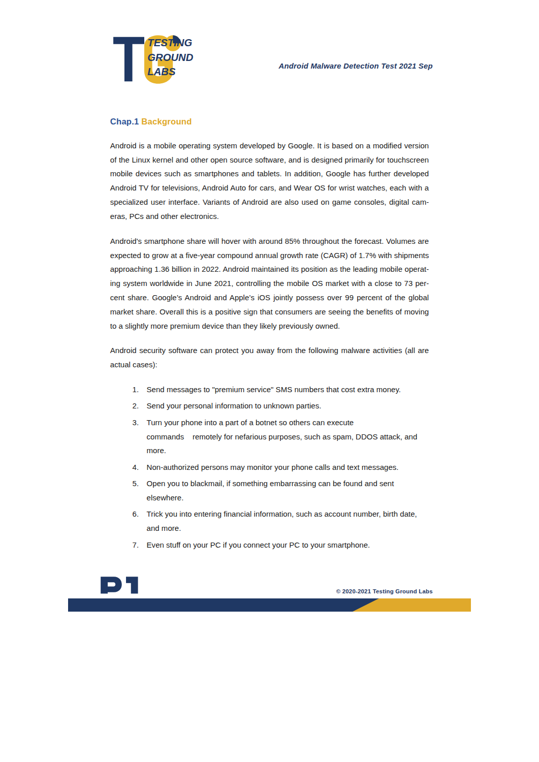TESTING GROUND LABS
Android Malware Detection Test 2021 Sep
Chap.1 Background
Android is a mobile operating system developed by Google. It is based on a modified version of the Linux kernel and other open source software, and is designed primarily for touchscreen mobile devices such as smartphones and tablets. In addition, Google has further developed Android TV for televisions, Android Auto for cars, and Wear OS for wrist watches, each with a specialized user interface. Variants of Android are also used on game consoles, digital cameras, PCs and other electronics.
Android's smartphone share will hover with around 85% throughout the forecast. Volumes are expected to grow at a five-year compound annual growth rate (CAGR) of 1.7% with shipments approaching 1.36 billion in 2022. Android maintained its position as the leading mobile operating system worldwide in June 2021, controlling the mobile OS market with a close to 73 percent share. Google’s Android and Apple’s iOS jointly possess over 99 percent of the global market share. Overall this is a positive sign that consumers are seeing the benefits of moving to a slightly more premium device than they likely previously owned.
Android security software can protect you away from the following malware activities (all are actual cases):
Send messages to "premium service" SMS numbers that cost extra money.
Send your personal information to unknown parties.
Turn your phone into a part of a botnet so others can execute commands remotely for nefarious purposes, such as spam, DDOS attack, and more.
Non-authorized persons may monitor your phone calls and text messages.
Open you to blackmail, if something embarrassing can be found and sent elsewhere.
Trick you into entering financial information, such as account number, birth date, and more.
Even stuff on your PC if you connect your PC to your smartphone.
© 2020-2021 Testing Ground Labs